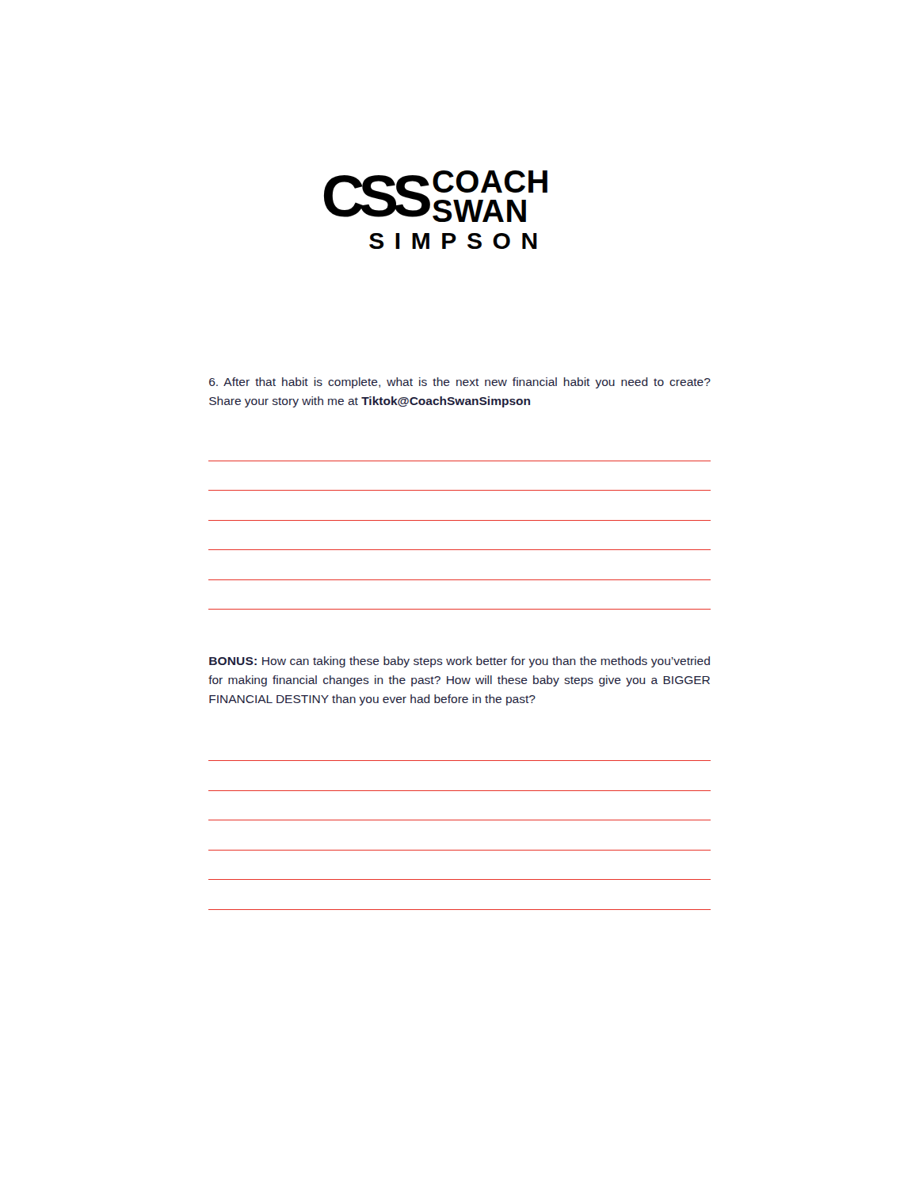CSS COACH
SWAN
SIMPSON
6. After that habit is complete, what is the next new financial habit you need to create? Share your story with me at Tiktok@CoachSwanSimpson
BONUS: How can taking these baby steps work better for you than the methods you’vetried for making financial changes in the past? How will these baby steps give you a BIGGER FINANCIAL DESTINY than you ever had before in the past?